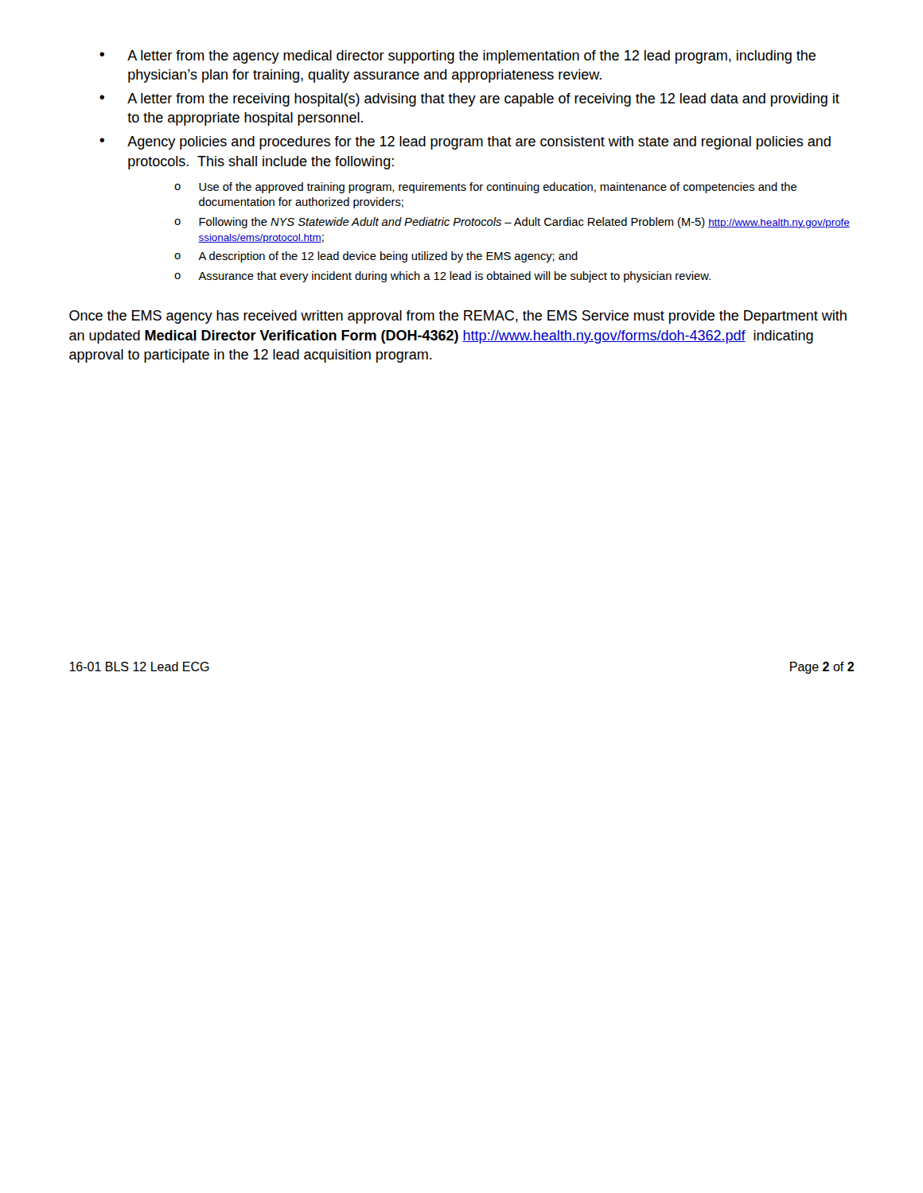A letter from the agency medical director supporting the implementation of the 12 lead program, including the physician’s plan for training, quality assurance and appropriateness review.
A letter from the receiving hospital(s) advising that they are capable of receiving the 12 lead data and providing it to the appropriate hospital personnel.
Agency policies and procedures for the 12 lead program that are consistent with state and regional policies and protocols. This shall include the following:
Use of the approved training program, requirements for continuing education, maintenance of competencies and the documentation for authorized providers;
Following the NYS Statewide Adult and Pediatric Protocols – Adult Cardiac Related Problem (M-5) http://www.health.ny.gov/professionals/ems/protocol.htm;
A description of the 12 lead device being utilized by the EMS agency; and
Assurance that every incident during which a 12 lead is obtained will be subject to physician review.
Once the EMS agency has received written approval from the REMAC, the EMS Service must provide the Department with an updated Medical Director Verification Form (DOH-4362) http://www.health.ny.gov/forms/doh-4362.pdf indicating approval to participate in the 12 lead acquisition program.
16-01 BLS 12 Lead ECG Page 2 of 2